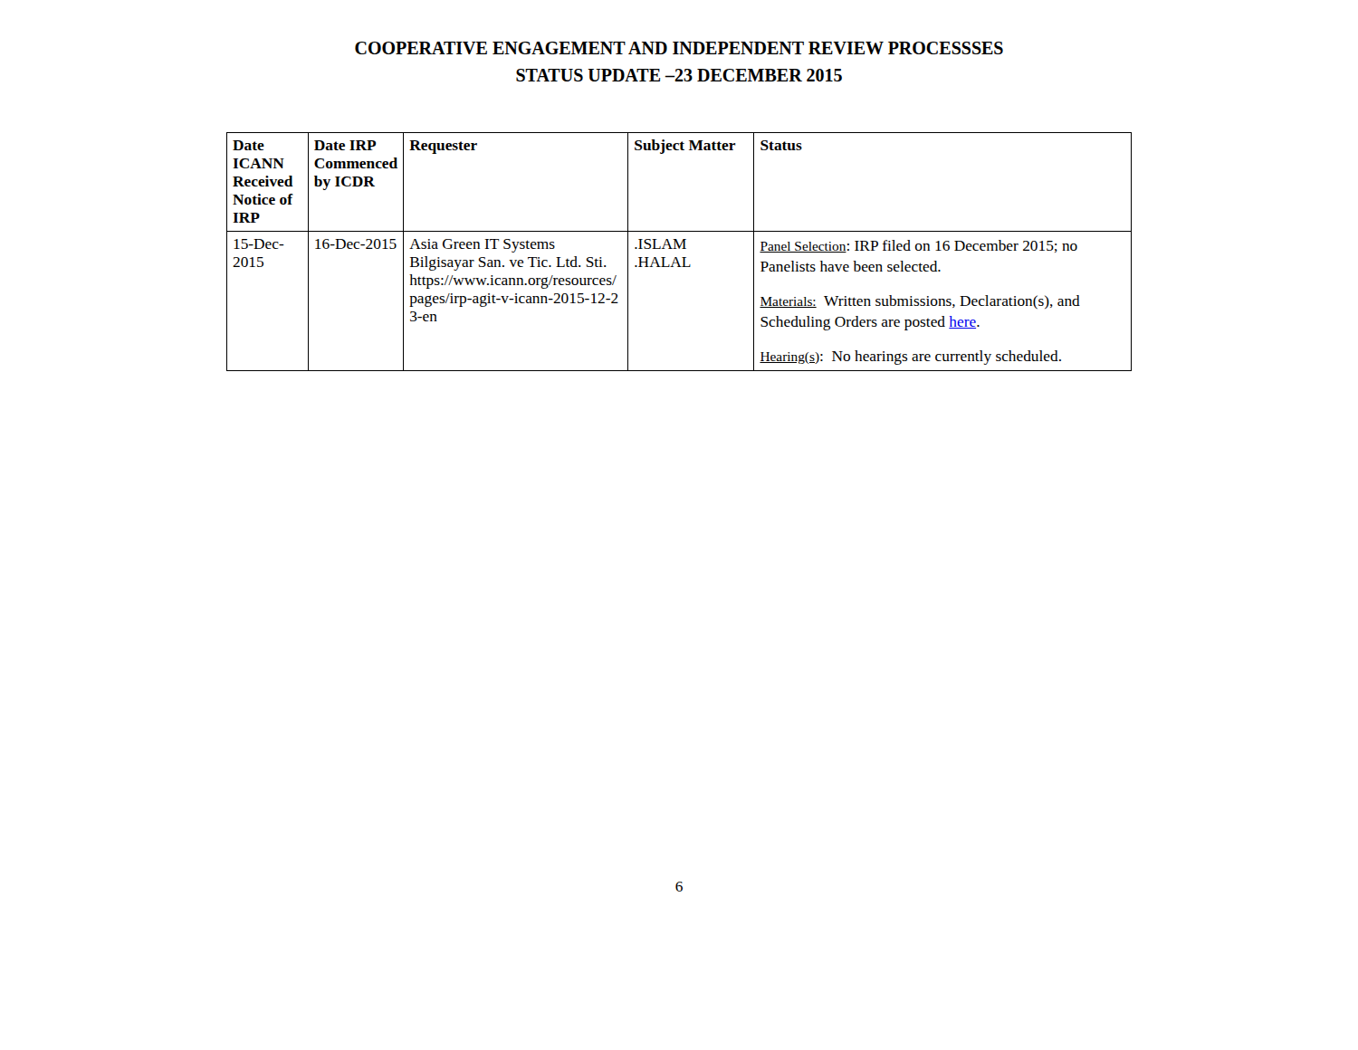COOPERATIVE ENGAGEMENT AND INDEPENDENT REVIEW PROCESSSES
STATUS UPDATE –23 DECEMBER 2015
| Date ICANN Received Notice of IRP | Date IRP Commenced by ICDR | Requester | Subject Matter | Status |
| --- | --- | --- | --- | --- |
| 15-Dec-2015 | 16-Dec-2015 | Asia Green IT Systems Bilgisayar San. ve Tic. Ltd. Sti. https://www.icann.org/resources/pages/irp-agit-v-icann-2015-12-23-en | .ISLAM .HALAL | Panel Selection : IRP filed on 16 December 2015; no Panelists have been selected. Materials: Written submissions, Declaration(s), and Scheduling Orders are posted here . Hearing(s) : No hearings are currently scheduled. |
6